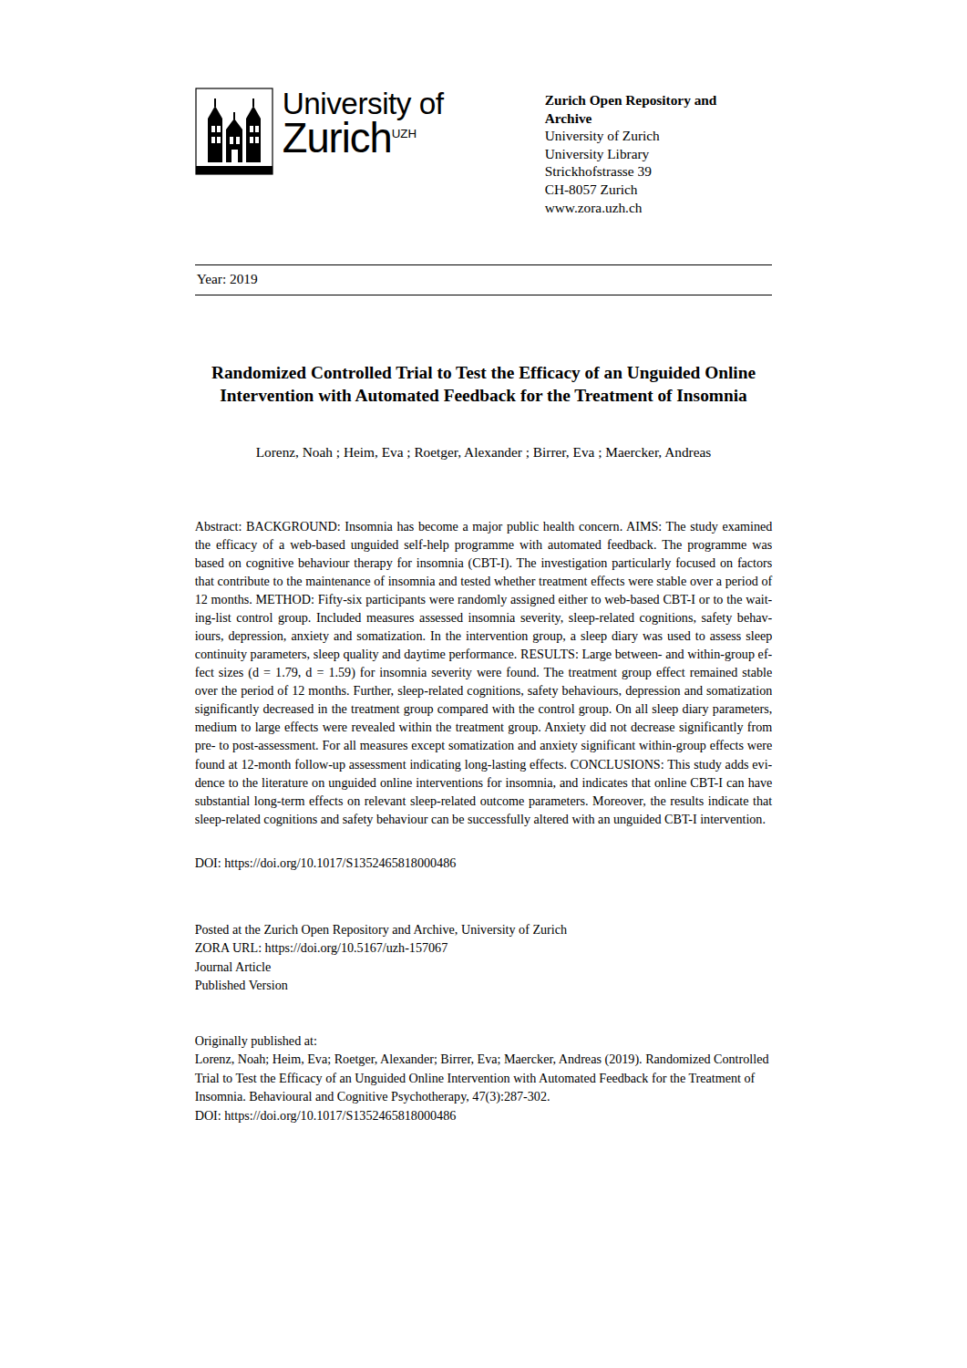University of ZurichUZH
Zurich Open Repository and
Archive
University of Zurich
University Library
Strickhofstrasse 39
CH-8057 Zurich
www.zora.uzh.ch
Year: 2019
Randomized Controlled Trial to Test the Efficacy of an Unguided Online
Intervention with Automated Feedback for the Treatment of Insomnia
Lorenz, Noah ; Heim, Eva ; Roetger, Alexander ; Birrer, Eva ; Maercker, Andreas
Abstract: BACKGROUND: Insomnia has become a major public health concern. AIMS: The study examined the efficacy of a web-based unguided self-help programme with automated feedback. The programme was based on cognitive behaviour therapy for insomnia (CBT-I). The investigation particularly focused on factors that contribute to the maintenance of insomnia and tested whether treatment effects were stable over a period of 12 months. METHOD: Fifty-six participants were randomly assigned either to web-based CBT-I or to the waiting-list control group. Included measures assessed insomnia severity, sleep-related cognitions, safety behaviours, depression, anxiety and somatization. In the intervention group, a sleep diary was used to assess sleep continuity parameters, sleep quality and daytime performance. RESULTS: Large between- and within-group effect sizes (d = 1.79, d = 1.59) for insomnia severity were found. The treatment group effect remained stable over the period of 12 months. Further, sleep-related cognitions, safety behaviours, depression and somatization significantly decreased in the treatment group compared with the control group. On all sleep diary parameters, medium to large effects were revealed within the treatment group. Anxiety did not decrease significantly from pre- to post-assessment. For all measures except somatization and anxiety significant within-group effects were found at 12-month follow-up assessment indicating long-lasting effects. CONCLUSIONS: This study adds evidence to the literature on unguided online interventions for insomnia, and indicates that online CBT-I can have substantial long-term effects on relevant sleep-related outcome parameters. Moreover, the results indicate that sleep-related cognitions and safety behaviour can be successfully altered with an unguided CBT-I intervention.
DOI: https://doi.org/10.1017/S1352465818000486
Posted at the Zurich Open Repository and Archive, University of Zurich
ZORA URL: https://doi.org/10.5167/uzh-157067
Journal Article
Published Version
Originally published at:
Lorenz, Noah; Heim, Eva; Roetger, Alexander; Birrer, Eva; Maercker, Andreas (2019). Randomized Controlled Trial to Test the Efficacy of an Unguided Online Intervention with Automated Feedback for the Treatment of Insomnia. Behavioural and Cognitive Psychotherapy, 47(3):287-302.
DOI: https://doi.org/10.1017/S1352465818000486